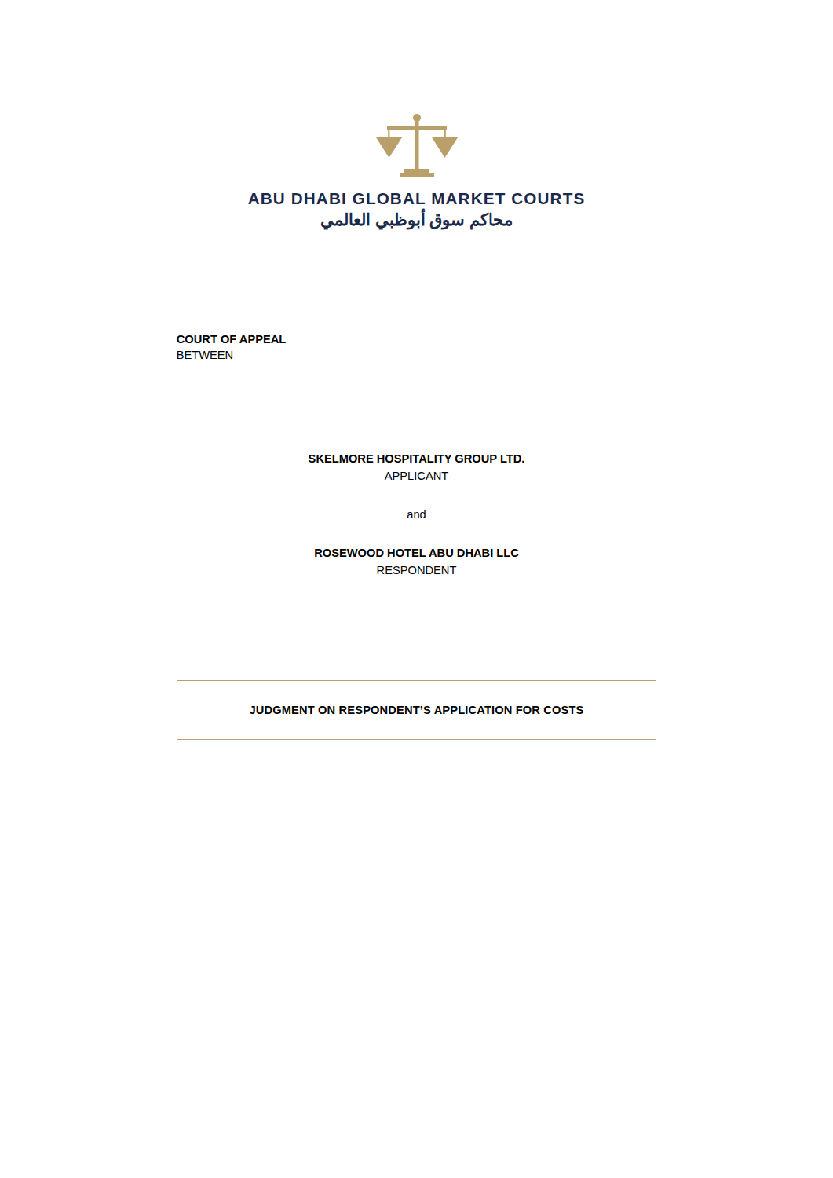ABU DHABI GLOBAL MARKET COURTS
محاكم سوق أبوظبي العالمي
COURT OF APPEAL
BETWEEN
SKELMORE HOSPITALITY GROUP LTD.
APPLICANT
and
ROSEWOOD HOTEL ABU DHABI LLC
RESPONDENT
JUDGMENT ON RESPONDENT’S APPLICATION FOR COSTS